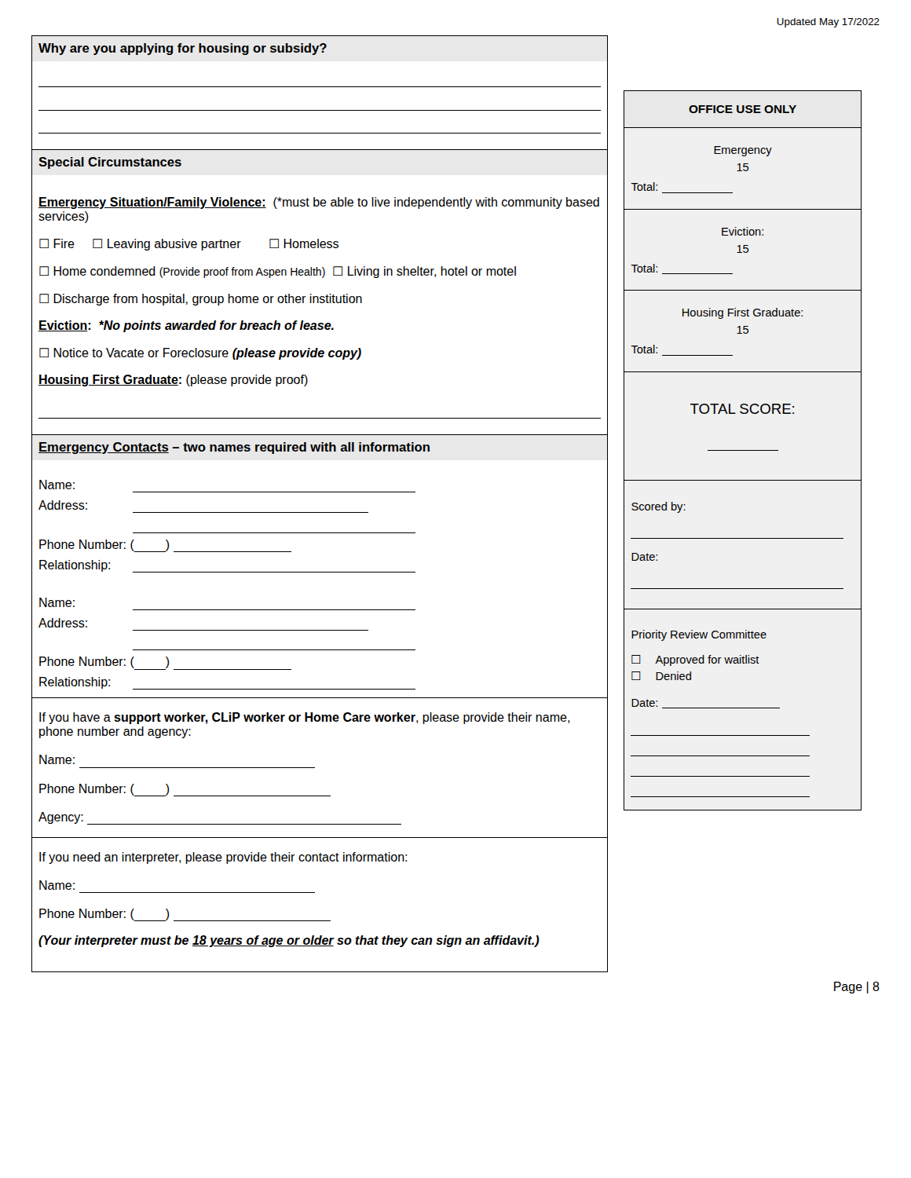Updated May 17/2022
Why are you applying for housing or subsidy?
Special Circumstances
Emergency Situation/Family Violence: (*must be able to live independently with community based services)
☐ Fire ☐ Leaving abusive partner ☐ Homeless
☐ Home condemned (Provide proof from Aspen Health) ☐ Living in shelter, hotel or motel
☐ Discharge from hospital, group home or other institution
Eviction: *No points awarded for breach of lease.
☐ Notice to Vacate or Foreclosure (please provide copy)
Housing First Graduate: (please provide proof)
Emergency Contacts – two names required with all information
Name:
Address:
Phone Number: ( )
Relationship:
Name:
Address:
Phone Number: ( )
Relationship:
If you have a support worker, CLiP worker or Home Care worker, please provide their name, phone number and agency:
Name:
Phone Number: ( )
Agency:
If you need an interpreter, please provide their contact information:
Name:
Phone Number: ( )
(Your interpreter must be 18 years of age or older so that they can sign an affidavit.)
OFFICE USE ONLY
Emergency
15
Total:
Eviction:
15
Total:
Housing First Graduate:
15
Total:
TOTAL SCORE:
Scored by:
Date:
Priority Review Committee
☐Approved for waitlist
☐Denied
Date:
Page | 8